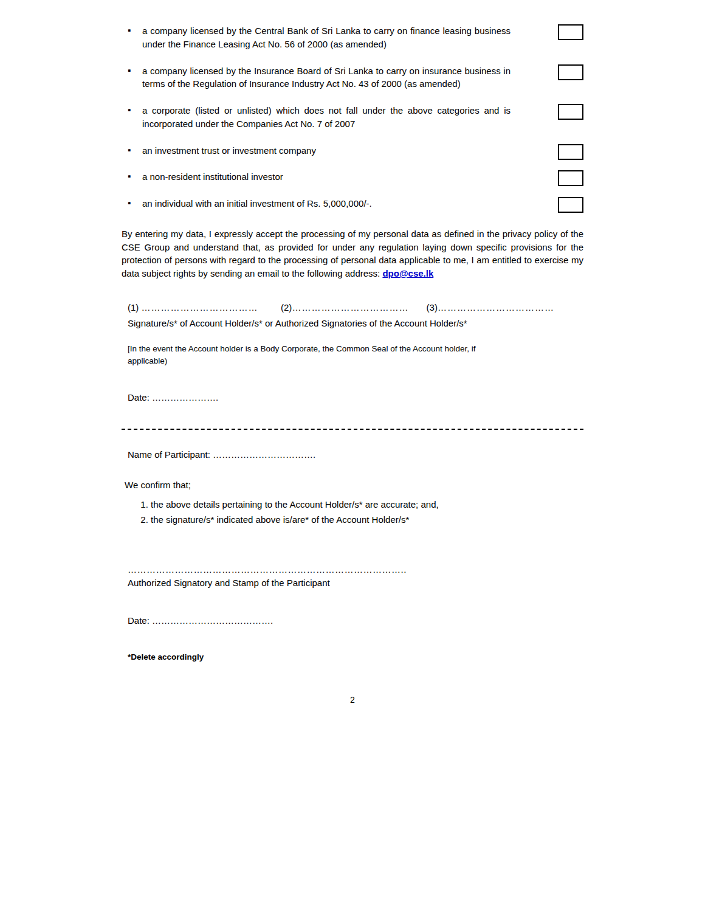a company licensed by the Central Bank of Sri Lanka to carry on finance leasing business under the Finance Leasing Act No. 56 of 2000 (as amended)
a company licensed by the Insurance Board of Sri Lanka to carry on insurance business in terms of the Regulation of Insurance Industry Act No. 43 of 2000 (as amended)
a corporate (listed or unlisted) which does not fall under the above categories and is incorporated under the Companies Act No. 7 of 2007
an investment trust or investment company
a non-resident institutional investor
an individual with an initial investment of Rs. 5,000,000/-.
By entering my data, I expressly accept the processing of my personal data as defined in the privacy policy of the CSE Group and understand that, as provided for under any regulation laying down specific provisions for the protection of persons with regard to the processing of personal data applicable to me, I am entitled to exercise my data subject rights by sending an email to the following address: dpo@cse.lk
(1) ……………………………… (2)……………………………… (3)………………………………
Signature/s* of Account Holder/s* or Authorized Signatories of the Account Holder/s*
[In the event the Account holder is a Body Corporate, the Common Seal of the Account holder, if applicable)
Date: ………………….
Name of Participant: …………………………….
We confirm that;
the above details pertaining to the Account Holder/s* are accurate; and,
the signature/s* indicated above is/are* of the Account Holder/s*
……………………………………………………………………………..
Authorized Signatory and Stamp of the Participant
Date: ………………………………….
*Delete accordingly
2